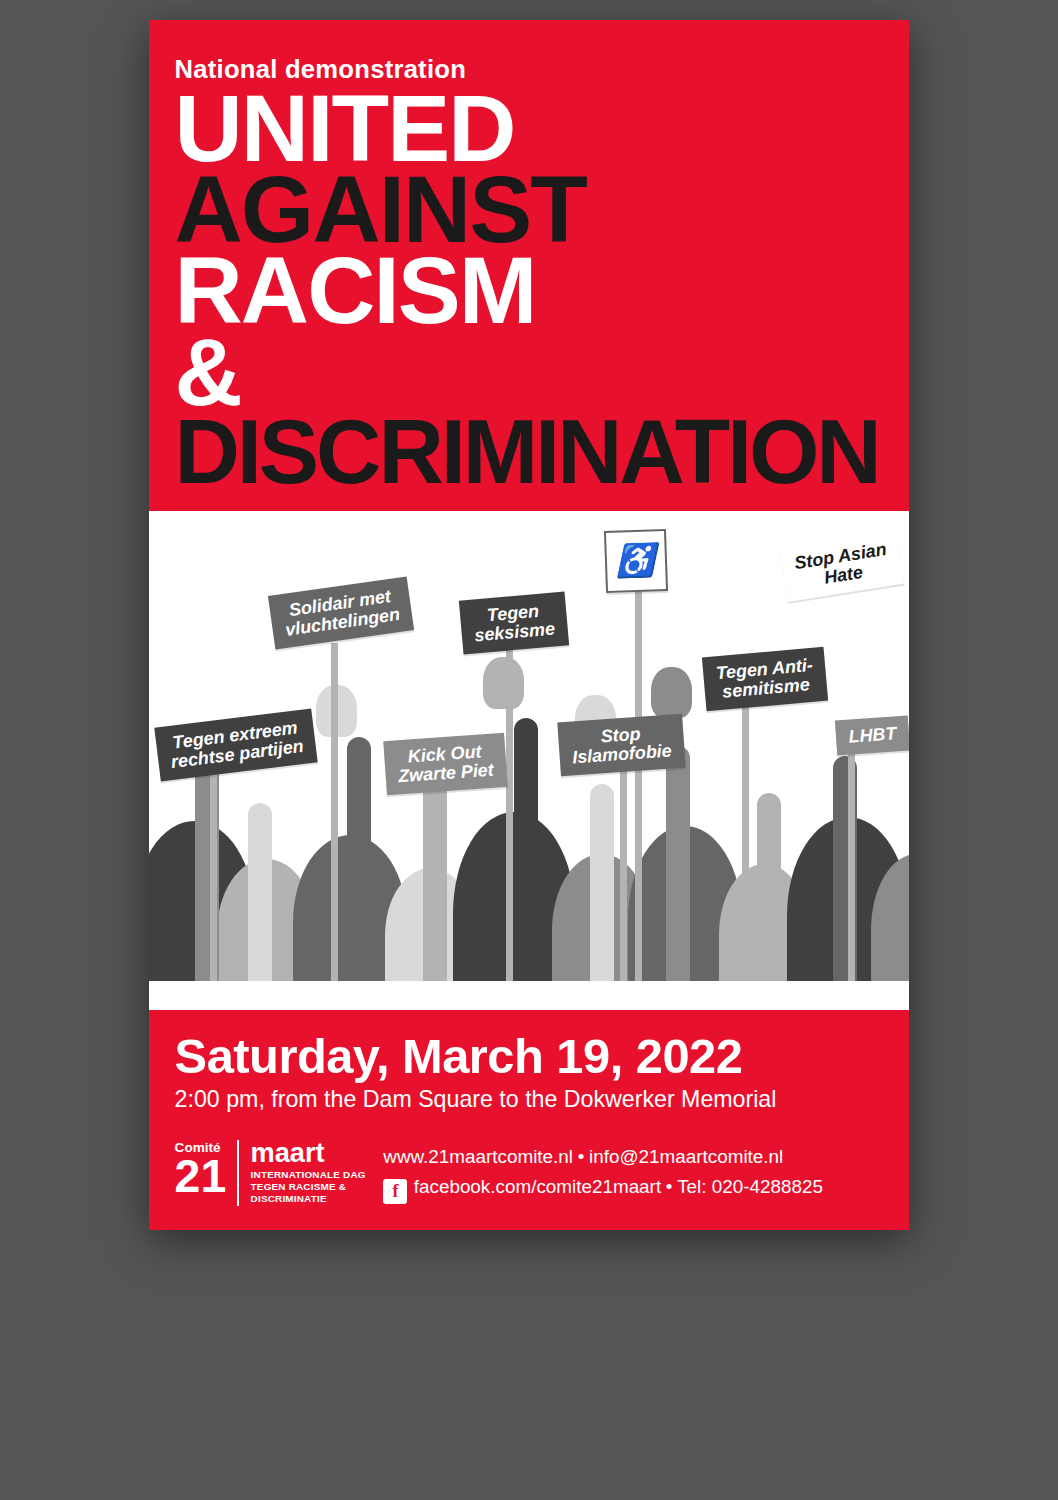National demonstration
United Against Racism & Discrimination
Tegen extreem
rechtse partijen
Solidair met
vluchtelingen
Kick Out
Zwarte Piet
Tegen
seksisme
Stop
Islamofobie
Tegen Anti-
semitisme
LHBT
Stop Asian
Hate
♿
Saturday, March 19, 2022
2:00 pm, from the Dam Square to the Dokwerker Memorial
Comité 21
maart Internationale dag
tegen racisme &
discriminatie
www.21maartcomite.nl•info@21maartcomite.nl
ffacebook.com/comite21maart•Tel: 020-4288825